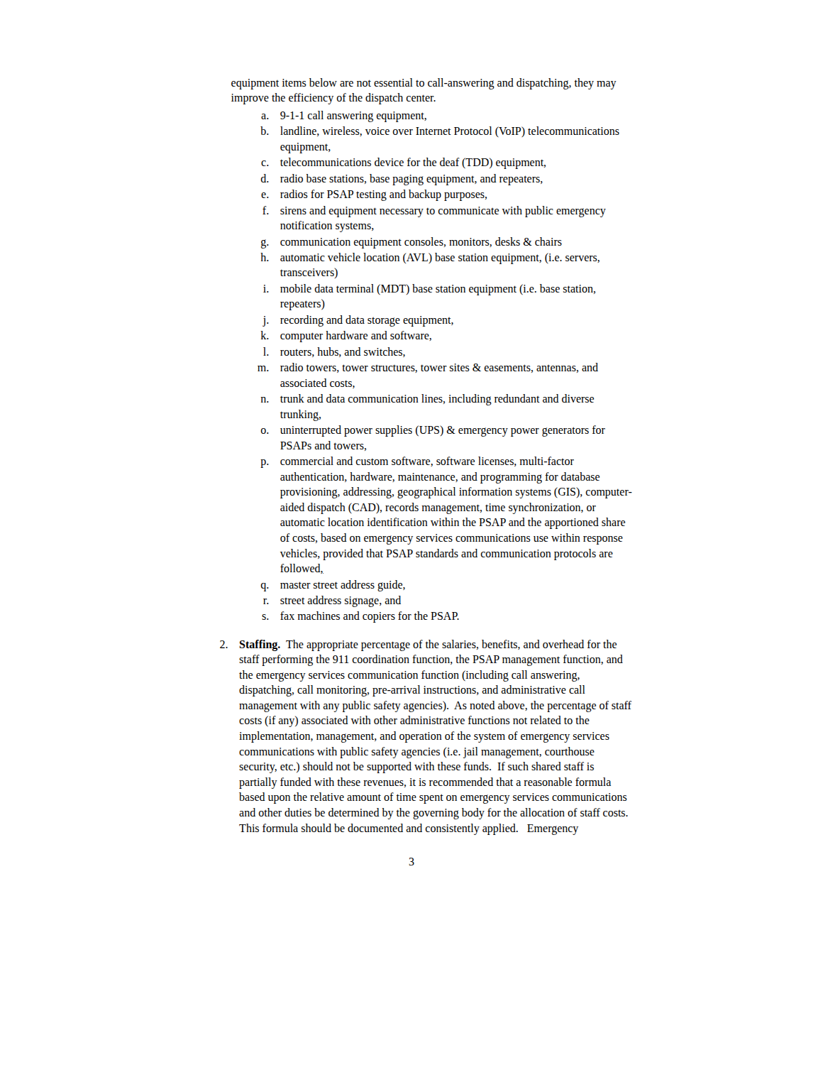equipment items below are not essential to call-answering and dispatching, they may improve the efficiency of the dispatch center.
9-1-1 call answering equipment,
landline, wireless, voice over Internet Protocol (VoIP) telecommunications equipment,
telecommunications device for the deaf (TDD) equipment,
radio base stations, base paging equipment, and repeaters,
radios for PSAP testing and backup purposes,
sirens and equipment necessary to communicate with public emergency notification systems,
communication equipment consoles, monitors, desks & chairs
automatic vehicle location (AVL) base station equipment, (i.e. servers, transceivers)
mobile data terminal (MDT) base station equipment (i.e. base station, repeaters)
recording and data storage equipment,
computer hardware and software,
routers, hubs, and switches,
radio towers, tower structures, tower sites & easements, antennas, and associated costs,
trunk and data communication lines, including redundant and diverse trunking,
uninterrupted power supplies (UPS) & emergency power generators for PSAPs and towers,
commercial and custom software, software licenses, multi-factor authentication, hardware, maintenance, and programming for database provisioning, addressing, geographical information systems (GIS), computer-aided dispatch (CAD), records management, time synchronization, or automatic location identification within the PSAP and the apportioned share of costs, based on emergency services communications use within response vehicles, provided that PSAP standards and communication protocols are followed,
master street address guide,
street address signage, and
fax machines and copiers for the PSAP.
Staffing. The appropriate percentage of the salaries, benefits, and overhead for the staff performing the 911 coordination function, the PSAP management function, and the emergency services communication function (including call answering, dispatching, call monitoring, pre-arrival instructions, and administrative call management with any public safety agencies). As noted above, the percentage of staff costs (if any) associated with other administrative functions not related to the implementation, management, and operation of the system of emergency services communications with public safety agencies (i.e. jail management, courthouse security, etc.) should not be supported with these funds. If such shared staff is partially funded with these revenues, it is recommended that a reasonable formula based upon the relative amount of time spent on emergency services communications and other duties be determined by the governing body for the allocation of staff costs. This formula should be documented and consistently applied. Emergency
3